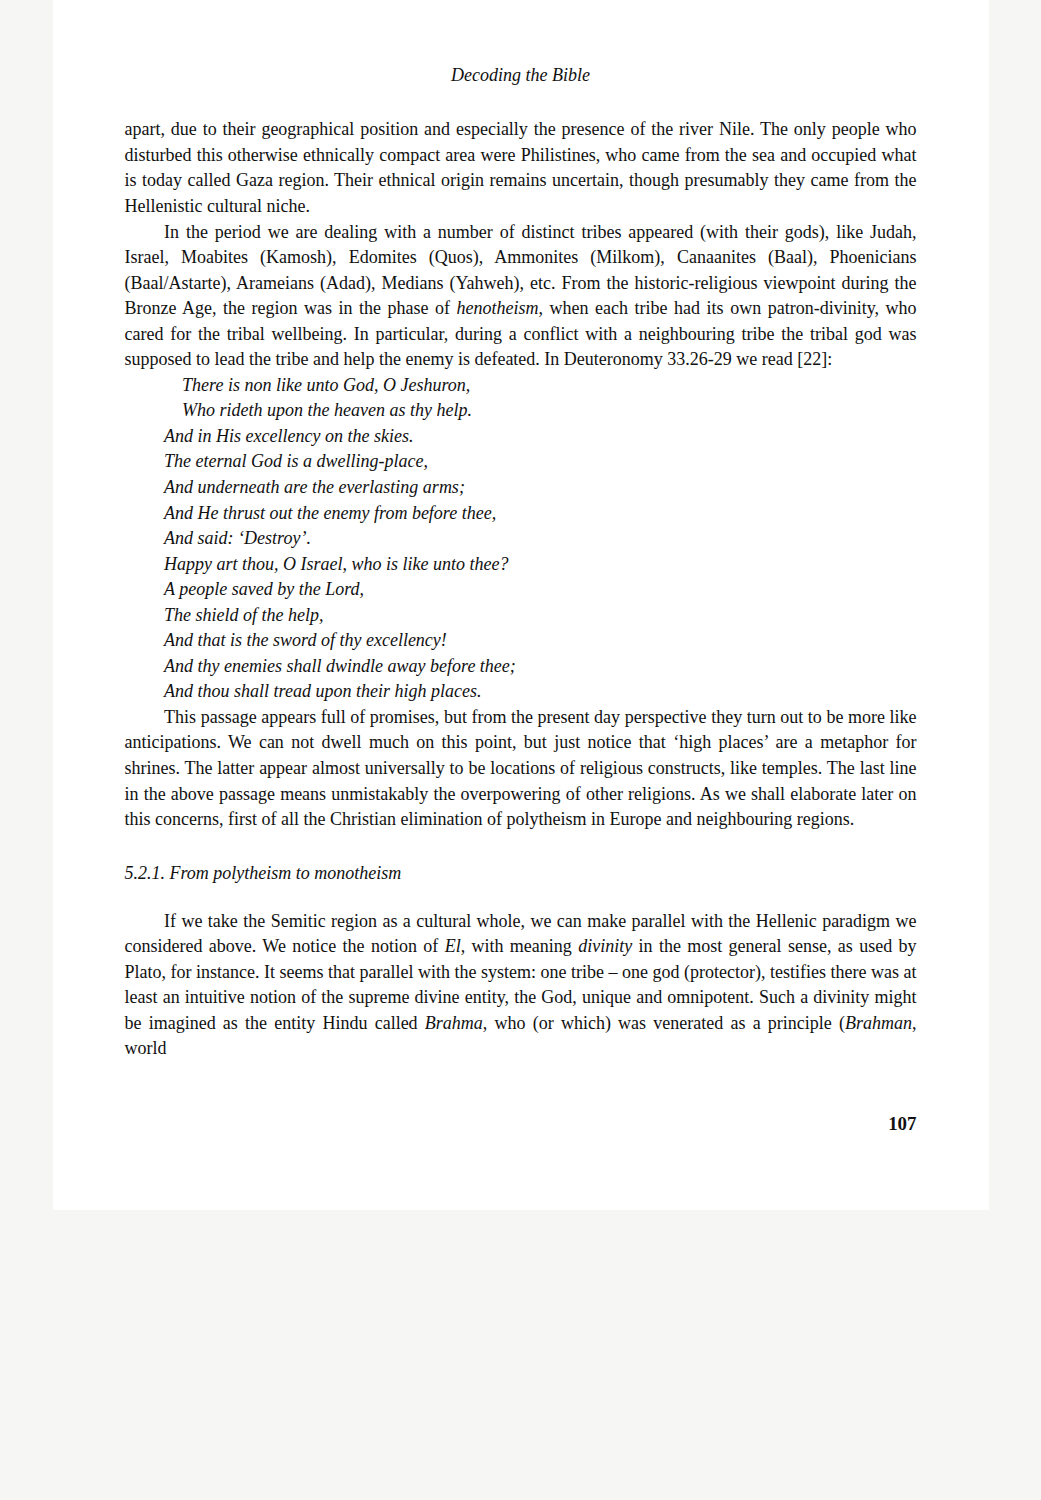Decoding the Bible
apart, due to their geographical position and especially the presence of the river Nile. The only people who disturbed this otherwise ethnically compact area were Philistines, who came from the sea and occupied what is today called Gaza region. Their ethnical origin remains uncertain, though presumably they came from the Hellenistic cultural niche.
In the period we are dealing with a number of distinct tribes appeared (with their gods), like Judah, Israel, Moabites (Kamosh), Edomites (Quos), Ammonites (Milkom), Canaanites (Baal), Phoenicians (Baal/Astarte), Arameians (Adad), Medians (Yahweh), etc. From the historic-religious viewpoint during the Bronze Age, the region was in the phase of henotheism, when each tribe had its own patron-divinity, who cared for the tribal wellbeing. In particular, during a conflict with a neighbouring tribe the tribal god was supposed to lead the tribe and help the enemy is defeated. In Deuteronomy 33.26-29 we read [22]:
There is non like unto God, O Jeshuron,
Who rideth upon the heaven as thy help.
And in His excellency on the skies.
The eternal God is a dwelling-place,
And underneath are the everlasting arms;
And He thrust out the enemy from before thee,
And said: ‘Destroy’.
Happy art thou, O Israel, who is like unto thee?
A people saved by the Lord,
The shield of the help,
And that is the sword of thy excellency!
And thy enemies shall dwindle away before thee;
And thou shall tread upon their high places.
This passage appears full of promises, but from the present day perspective they turn out to be more like anticipations. We can not dwell much on this point, but just notice that ‘high places’ are a metaphor for shrines. The latter appear almost universally to be locations of religious constructs, like temples. The last line in the above passage means unmistakably the overpowering of other religions. As we shall elaborate later on this concerns, first of all the Christian elimination of polytheism in Europe and neighbouring regions.
5.2.1. From polytheism to monotheism
If we take the Semitic region as a cultural whole, we can make parallel with the Hellenic paradigm we considered above. We notice the notion of El, with meaning divinity in the most general sense, as used by Plato, for instance. It seems that parallel with the system: one tribe – one god (protector), testifies there was at least an intuitive notion of the supreme divine entity, the God, unique and omnipotent. Such a divinity might be imagined as the entity Hindu called Brahma, who (or which) was venerated as a principle (Brahman, world
107